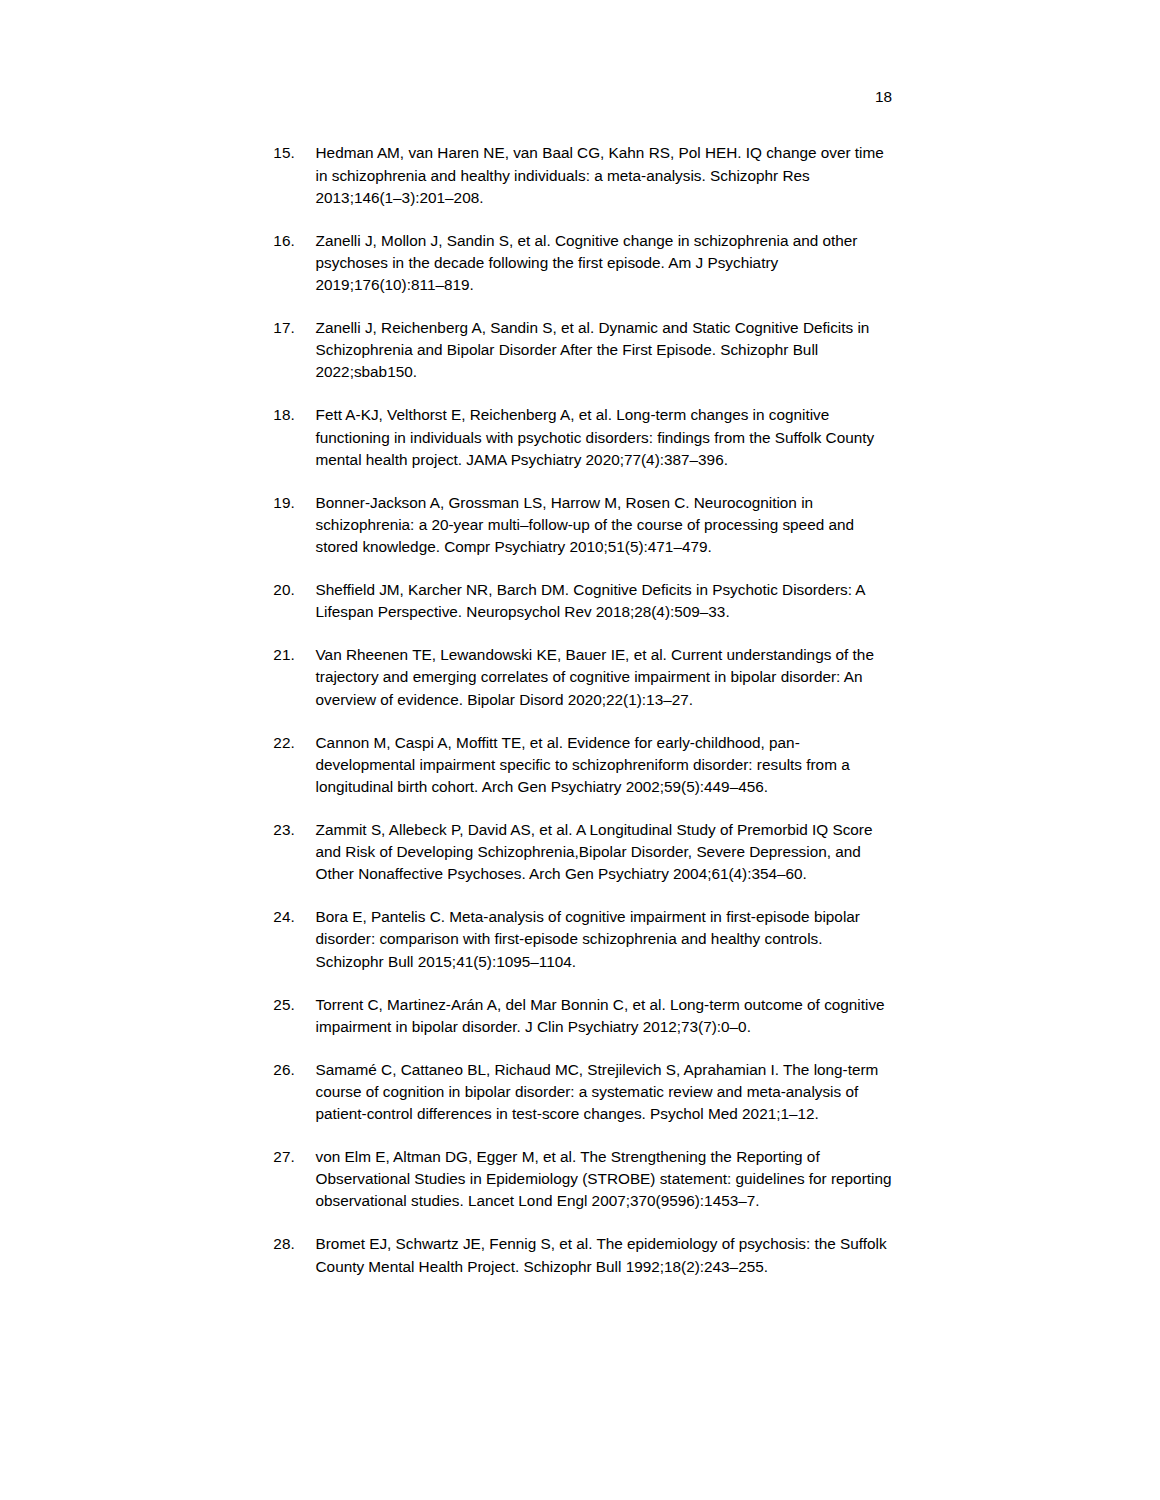18
15. Hedman AM, van Haren NE, van Baal CG, Kahn RS, Pol HEH. IQ change over time in schizophrenia and healthy individuals: a meta-analysis. Schizophr Res 2013;146(1–3):201–208.
16. Zanelli J, Mollon J, Sandin S, et al. Cognitive change in schizophrenia and other psychoses in the decade following the first episode. Am J Psychiatry 2019;176(10):811–819.
17. Zanelli J, Reichenberg A, Sandin S, et al. Dynamic and Static Cognitive Deficits in Schizophrenia and Bipolar Disorder After the First Episode. Schizophr Bull 2022;sbab150.
18. Fett A-KJ, Velthorst E, Reichenberg A, et al. Long-term changes in cognitive functioning in individuals with psychotic disorders: findings from the Suffolk County mental health project. JAMA Psychiatry 2020;77(4):387–396.
19. Bonner-Jackson A, Grossman LS, Harrow M, Rosen C. Neurocognition in schizophrenia: a 20-year multi–follow-up of the course of processing speed and stored knowledge. Compr Psychiatry 2010;51(5):471–479.
20. Sheffield JM, Karcher NR, Barch DM. Cognitive Deficits in Psychotic Disorders: A Lifespan Perspective. Neuropsychol Rev 2018;28(4):509–33.
21. Van Rheenen TE, Lewandowski KE, Bauer IE, et al. Current understandings of the trajectory and emerging correlates of cognitive impairment in bipolar disorder: An overview of evidence. Bipolar Disord 2020;22(1):13–27.
22. Cannon M, Caspi A, Moffitt TE, et al. Evidence for early-childhood, pan-developmental impairment specific to schizophreniform disorder: results from a longitudinal birth cohort. Arch Gen Psychiatry 2002;59(5):449–456.
23. Zammit S, Allebeck P, David AS, et al. A Longitudinal Study of Premorbid IQ Score and Risk of Developing Schizophrenia,Bipolar Disorder, Severe Depression, and Other Nonaffective Psychoses. Arch Gen Psychiatry 2004;61(4):354–60.
24. Bora E, Pantelis C. Meta-analysis of cognitive impairment in first-episode bipolar disorder: comparison with first-episode schizophrenia and healthy controls. Schizophr Bull 2015;41(5):1095–1104.
25. Torrent C, Martinez-Arán A, del Mar Bonnin C, et al. Long-term outcome of cognitive impairment in bipolar disorder. J Clin Psychiatry 2012;73(7):0–0.
26. Samamé C, Cattaneo BL, Richaud MC, Strejilevich S, Aprahamian I. The long-term course of cognition in bipolar disorder: a systematic review and meta-analysis of patient-control differences in test-score changes. Psychol Med 2021;1–12.
27. von Elm E, Altman DG, Egger M, et al. The Strengthening the Reporting of Observational Studies in Epidemiology (STROBE) statement: guidelines for reporting observational studies. Lancet Lond Engl 2007;370(9596):1453–7.
28. Bromet EJ, Schwartz JE, Fennig S, et al. The epidemiology of psychosis: the Suffolk County Mental Health Project. Schizophr Bull 1992;18(2):243–255.